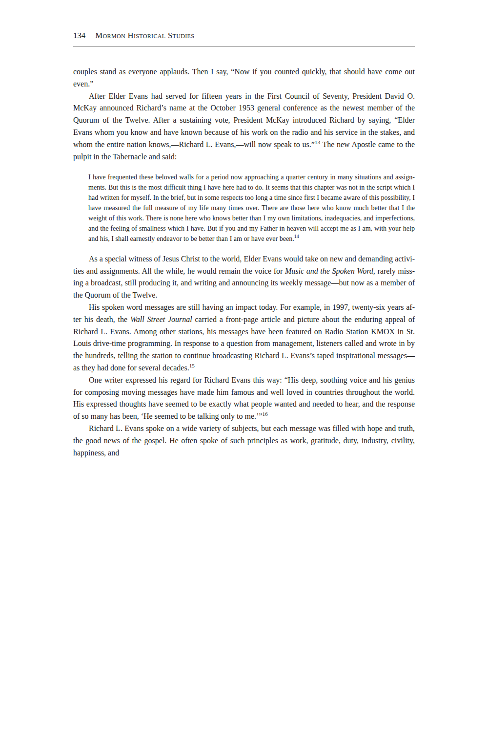134 Mormon Historical Studies
couples stand as everyone applauds. Then I say, “Now if you counted quickly, that should have come out even.”
After Elder Evans had served for fifteen years in the First Council of Seventy, President David O. McKay announced Richard’s name at the October 1953 general conference as the newest member of the Quorum of the Twelve. After a sustaining vote, President McKay introduced Richard by saying, “Elder Evans whom you know and have known because of his work on the radio and his service in the stakes, and whom the entire nation knows,—Richard L. Evans,—will now speak to us.”13 The new Apostle came to the pulpit in the Tabernacle and said:
I have frequented these beloved walls for a period now approaching a quarter century in many situations and assignments. But this is the most difficult thing I have here had to do. It seems that this chapter was not in the script which I had written for myself. In the brief, but in some respects too long a time since first I became aware of this possibility, I have measured the full measure of my life many times over. There are those here who know much better that I the weight of this work. There is none here who knows better than I my own limitations, inadequacies, and imperfections, and the feeling of smallness which I have. But if you and my Father in heaven will accept me as I am, with your help and his, I shall earnestly endeavor to be better than I am or have ever been.14
As a special witness of Jesus Christ to the world, Elder Evans would take on new and demanding activities and assignments. All the while, he would remain the voice for Music and the Spoken Word, rarely missing a broadcast, still producing it, and writing and announcing its weekly message—but now as a member of the Quorum of the Twelve.
His spoken word messages are still having an impact today. For example, in 1997, twenty-six years after his death, the Wall Street Journal carried a front-page article and picture about the enduring appeal of Richard L. Evans. Among other stations, his messages have been featured on Radio Station KMOX in St. Louis drive-time programming. In response to a question from management, listeners called and wrote in by the hundreds, telling the station to continue broadcasting Richard L. Evans’s taped inspirational messages—as they had done for several decades.15
One writer expressed his regard for Richard Evans this way: “His deep, soothing voice and his genius for composing moving messages have made him famous and well loved in countries throughout the world. His expressed thoughts have seemed to be exactly what people wanted and needed to hear, and the response of so many has been, ‘He seemed to be talking only to me.’”16
Richard L. Evans spoke on a wide variety of subjects, but each message was filled with hope and truth, the good news of the gospel. He often spoke of such principles as work, gratitude, duty, industry, civility, happiness, and